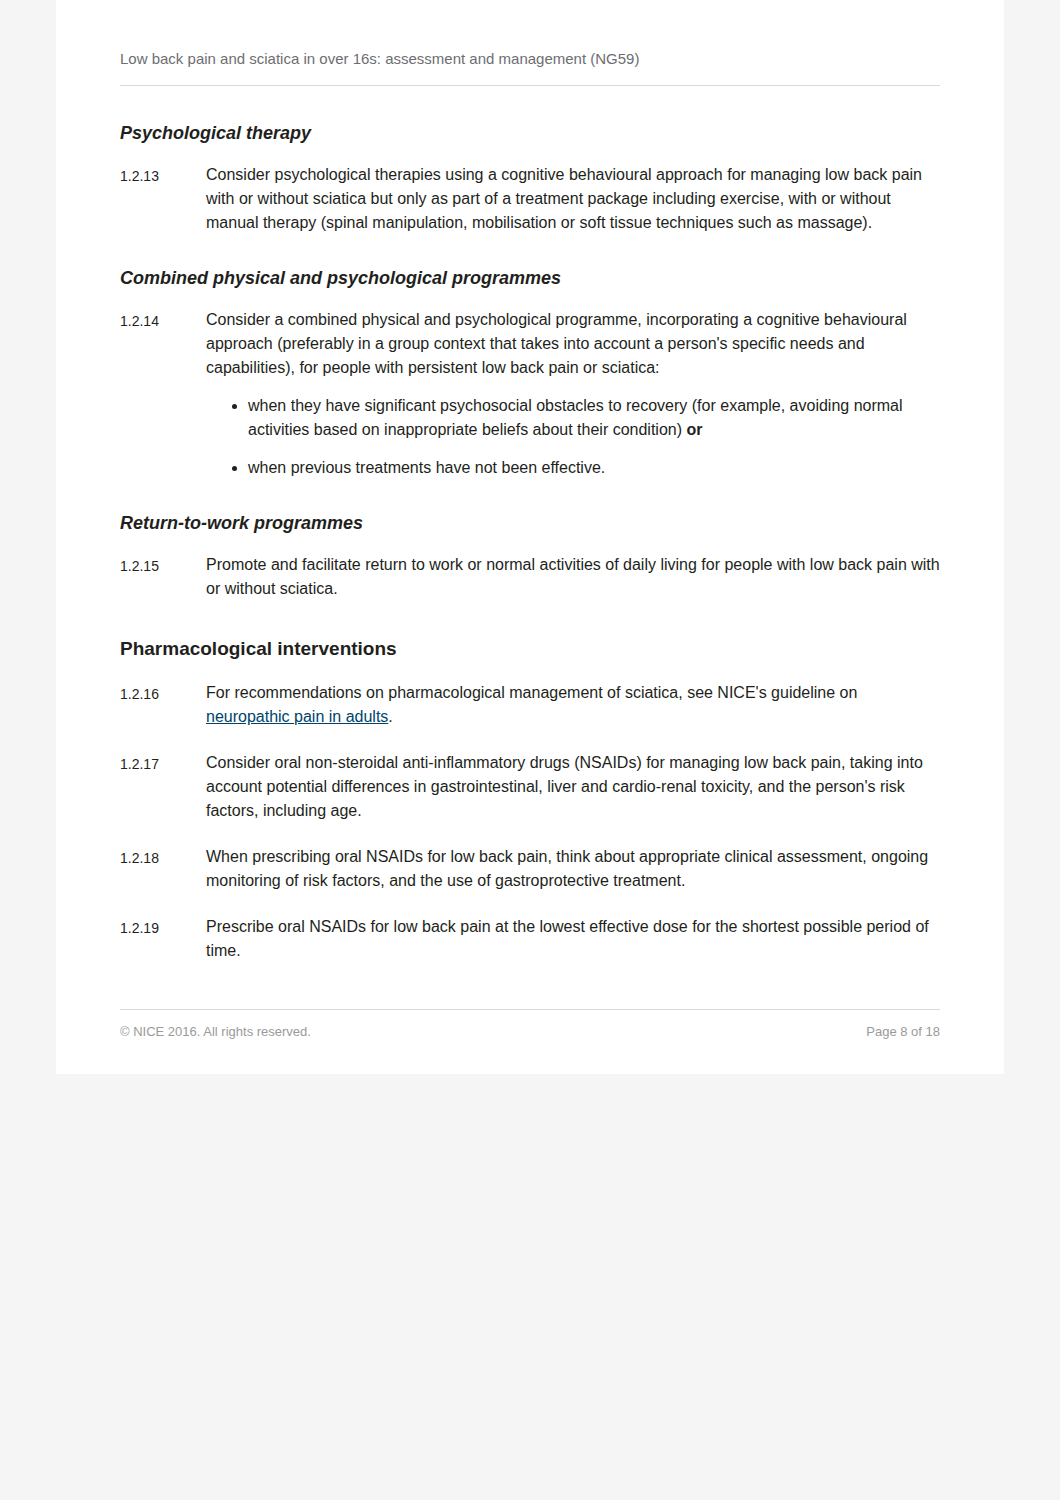Low back pain and sciatica in over 16s: assessment and management (NG59)
Psychological therapy
1.2.13
Consider psychological therapies using a cognitive behavioural approach for managing low back pain with or without sciatica but only as part of a treatment package including exercise, with or without manual therapy (spinal manipulation, mobilisation or soft tissue techniques such as massage).
Combined physical and psychological programmes
1.2.14
Consider a combined physical and psychological programme, incorporating a cognitive behavioural approach (preferably in a group context that takes into account a person's specific needs and capabilities), for people with persistent low back pain or sciatica:
when they have significant psychosocial obstacles to recovery (for example, avoiding normal activities based on inappropriate beliefs about their condition) or
when previous treatments have not been effective.
Return-to-work programmes
1.2.15
Promote and facilitate return to work or normal activities of daily living for people with low back pain with or without sciatica.
Pharmacological interventions
1.2.16
For recommendations on pharmacological management of sciatica, see NICE's guideline on neuropathic pain in adults.
1.2.17
Consider oral non-steroidal anti-inflammatory drugs (NSAIDs) for managing low back pain, taking into account potential differences in gastrointestinal, liver and cardio-renal toxicity, and the person's risk factors, including age.
1.2.18
When prescribing oral NSAIDs for low back pain, think about appropriate clinical assessment, ongoing monitoring of risk factors, and the use of gastroprotective treatment.
1.2.19
Prescribe oral NSAIDs for low back pain at the lowest effective dose for the shortest possible period of time.
© NICE 2016. All rights reserved. Page 8 of 18